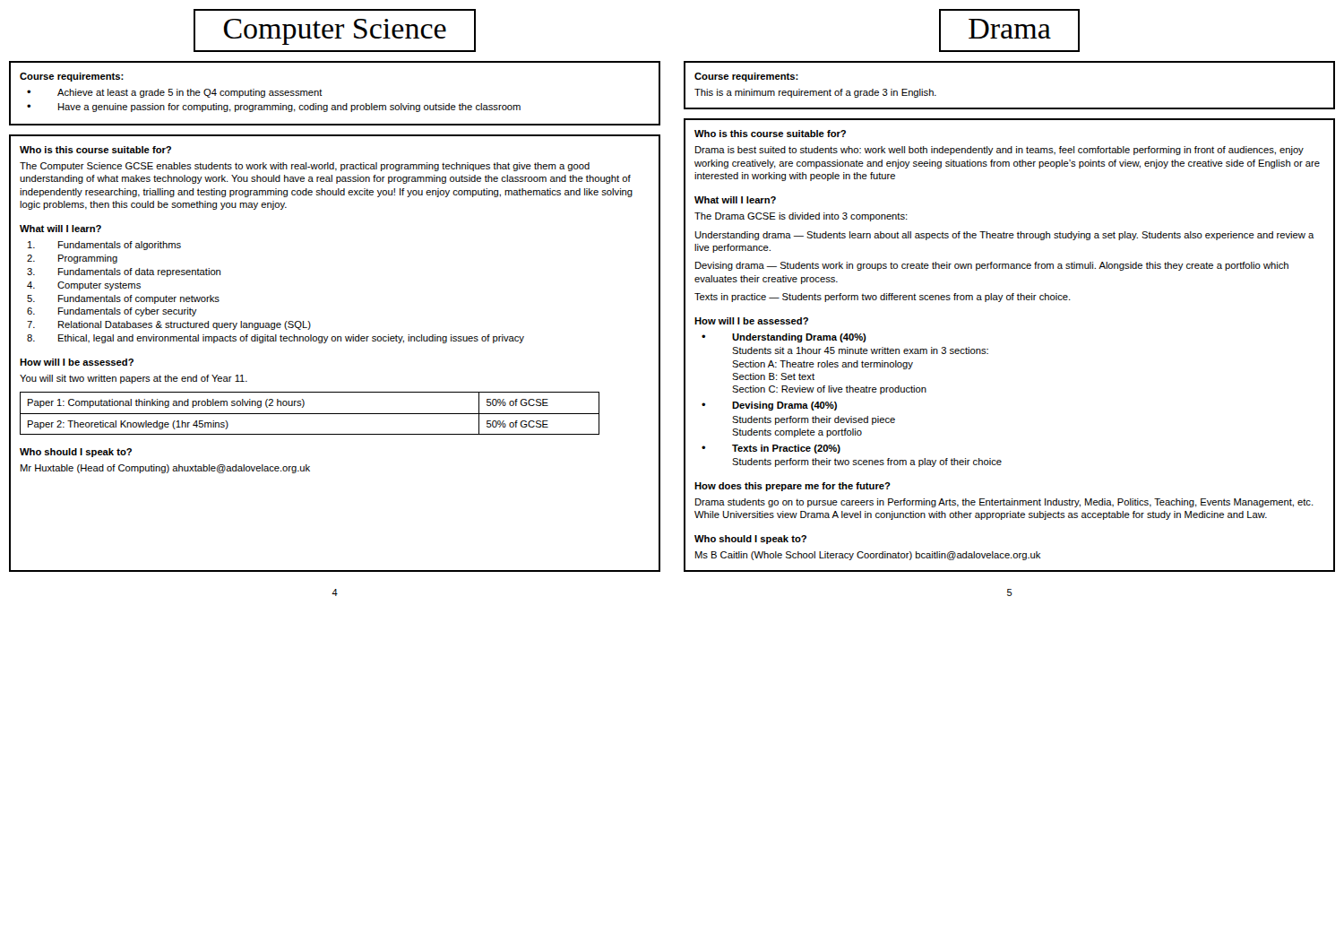Computer Science
Course requirements:
Achieve at least a grade 5 in the Q4 computing assessment
Have a genuine passion for computing, programming, coding and problem solving outside the classroom
Who is this course suitable for?
The Computer Science GCSE enables students to work with real-world, practical programming techniques that give them a good understanding of what makes technology work. You should have a real passion for programming outside the classroom and the thought of independently researching, trialling and testing programming code should excite you! If you enjoy computing, mathematics and like solving logic problems, then this could be something you may enjoy.
What will I learn?
Fundamentals of algorithms
Programming
Fundamentals of data representation
Computer systems
Fundamentals of computer networks
Fundamentals of cyber security
Relational Databases & structured query language (SQL)
Ethical, legal and environmental impacts of digital technology on wider society, including issues of privacy
How will I be assessed?
You will sit two written papers at the end of Year 11.
| Paper 1: Computational thinking and problem solving (2 hours) | 50% of GCSE |
| Paper 2: Theoretical Knowledge (1hr 45mins) | 50% of GCSE |
Who should I speak to?
Mr Huxtable (Head of Computing) ahuxtable@adalovelace.org.uk
4
Drama
Course requirements:
This is a minimum requirement of a grade 3 in English.
Who is this course suitable for?
Drama is best suited to students who: work well both independently and in teams, feel comfortable performing in front of audiences, enjoy working creatively, are compassionate and enjoy seeing situations from other people’s points of view, enjoy the creative side of English or are interested in working with people in the future
What will I learn?
The Drama GCSE is divided into 3 components:
Understanding drama — Students learn about all aspects of the Theatre through studying a set play. Students also experience and review a live performance.
Devising drama — Students work in groups to create their own performance from a stimuli. Alongside this they create a portfolio which evaluates their creative process.
Texts in practice — Students perform two different scenes from a play of their choice.
How will I be assessed?
Understanding Drama (40%)
Students sit a 1hour 45 minute written exam in 3 sections:
Section A: Theatre roles and terminology
Section B: Set text
Section C: Review of live theatre production
Devising Drama (40%)
Students perform their devised piece
Students complete a portfolio
Texts in Practice (20%)
Students perform their two scenes from a play of their choice
How does this prepare me for the future?
Drama students go on to pursue careers in Performing Arts, the Entertainment Industry, Media, Politics, Teaching, Events Management, etc. While Universities view Drama A level in conjunction with other appropriate subjects as acceptable for study in Medicine and Law.
Who should I speak to?
Ms B Caitlin (Whole School Literacy Coordinator) bcaitlin@adalovelace.org.uk
5